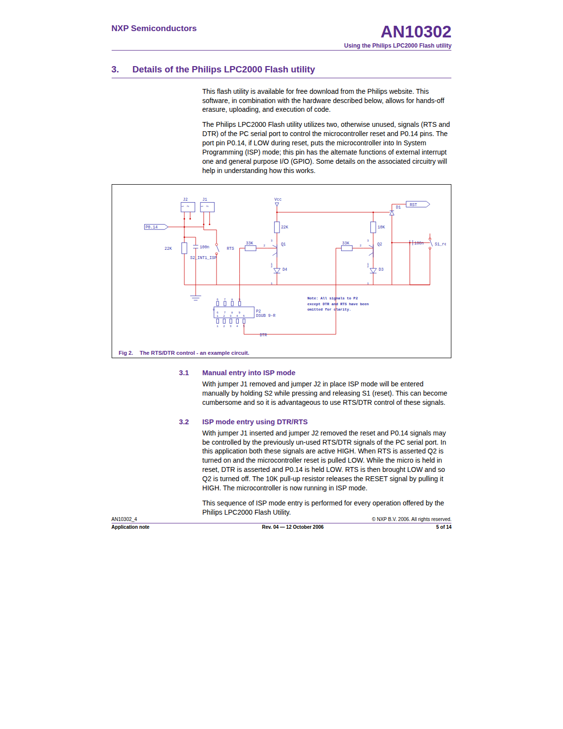NXP Semiconductors
AN10302
Using the Philips LPC2000 Flash utility
3. Details of the Philips LPC2000 Flash utility
This flash utility is available for free download from the Philips website. This software, in combination with the hardware described below, allows for hands-off erasure, uploading, and execution of code.
The Philips LPC2000 Flash utility utilizes two, otherwise unused, signals (RTS and DTR) of the PC serial port to control the microcontroller reset and P0.14 pins. The port pin P0.14, if LOW during reset, puts the microcontroller into In System Programming (ISP) mode; this pin has the alternate functions of external interrupt one and general purpose I/O (GPIO). Some details on the associated circuitry will help in understanding how this works.
J2 1 2 J1 1 2 P0.14 Vcc 22K 10K D1 RST 3 1 2 Q1 RTS 33K D4 2 1 3 1 2 Q2 33K D3 2 1 100n S1_reset 22K 100n S2_INT1_ISP P2 DSUB 9-R 6 7 8 9 1 2 3 4 5 0 6 7 8 9 1 2 3 4 5 DTR Note: All signals to P2 except DTR and RTS have been omitted for clarity.
Fig 2. The RTS/DTR control - an example circuit.
3.1 Manual entry into ISP mode
With jumper J1 removed and jumper J2 in place ISP mode will be entered manually by holding S2 while pressing and releasing S1 (reset). This can become cumbersome and so it is advantageous to use RTS/DTR control of these signals.
3.2 ISP mode entry using DTR/RTS
With jumper J1 inserted and jumper J2 removed the reset and P0.14 signals may be controlled by the previously un-used RTS/DTR signals of the PC serial port. In this application both these signals are active HIGH. When RTS is asserted Q2 is turned on and the microcontroller reset is pulled LOW. While the micro is held in reset, DTR is asserted and P0.14 is held LOW. RTS is then brought LOW and so Q2 is turned off. The 10K pull-up resistor releases the RESET signal by pulling it HIGH. The microcontroller is now running in ISP mode.
This sequence of ISP mode entry is performed for every operation offered by the Philips LPC2000 Flash Utility.
AN10302_4 © NXP B.V. 2006. All rights reserved.
Application note Rev. 04 — 12 October 2006 5 of 14